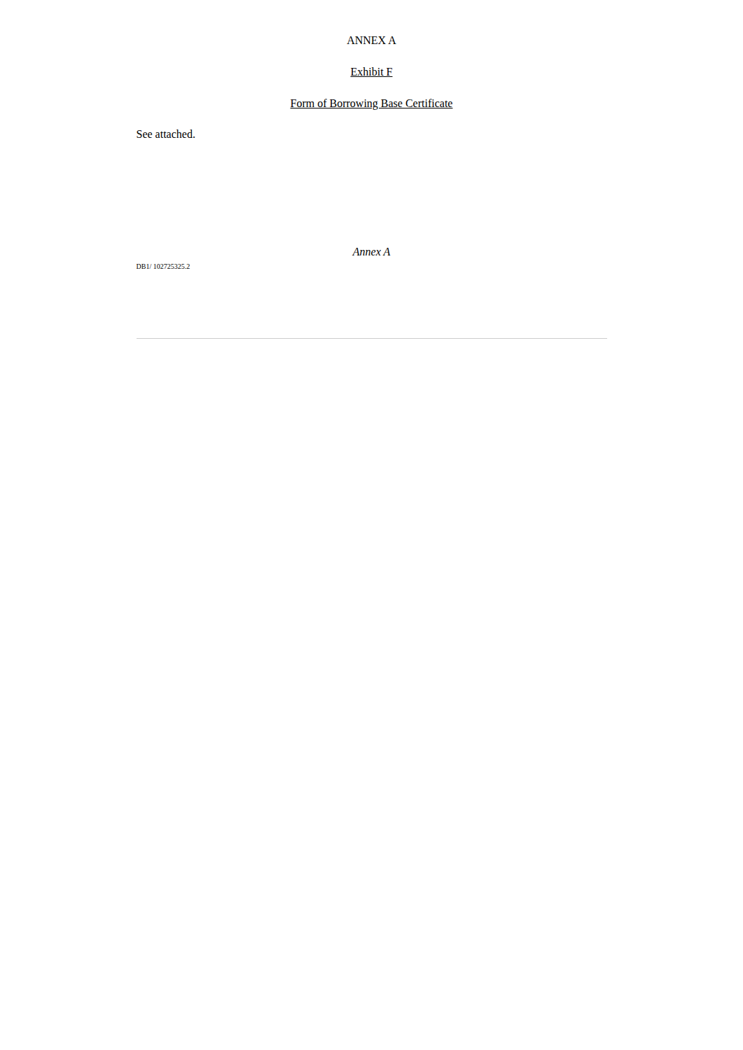ANNEX A
Exhibit F
Form of Borrowing Base Certificate
See attached.
Annex A
DB1/ 102725325.2